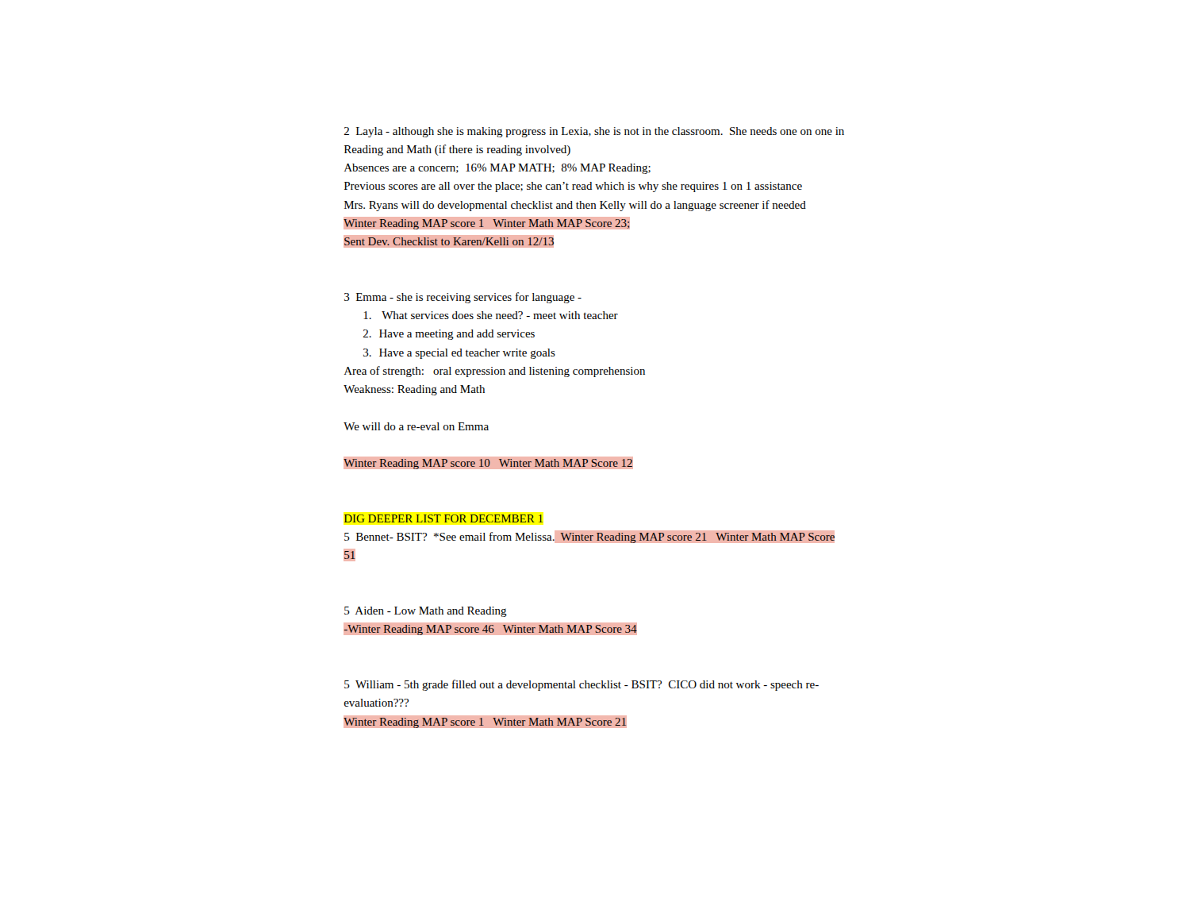2 Layla - although she is making progress in Lexia, she is not in the classroom. She needs one on one in Reading and Math (if there is reading involved)
Absences are a concern; 16% MAP MATH; 8% MAP Reading;
Previous scores are all over the place; she can’t read which is why she requires 1 on 1 assistance
Mrs. Ryans will do developmental checklist and then Kelly will do a language screener if needed
Winter Reading MAP score 1 Winter Math MAP Score 23;
Sent Dev. Checklist to Karen/Kelli on 12/13
3 Emma - she is receiving services for language -
What services does she need? - meet with teacher
Have a meeting and add services
Have a special ed teacher write goals
Area of strength: oral expression and listening comprehension
Weakness: Reading and Math
We will do a re-eval on Emma
Winter Reading MAP score 10 Winter Math MAP Score 12
DIG DEEPER LIST FOR DECEMBER 1
5 Bennet- BSIT? *See email from Melissa. Winter Reading MAP score 21 Winter Math MAP Score 51
5 Aiden - Low Math and Reading
-Winter Reading MAP score 46 Winter Math MAP Score 34
5 William - 5th grade filled out a developmental checklist - BSIT? CICO did not work - speech re-evaluation???
Winter Reading MAP score 1 Winter Math MAP Score 21